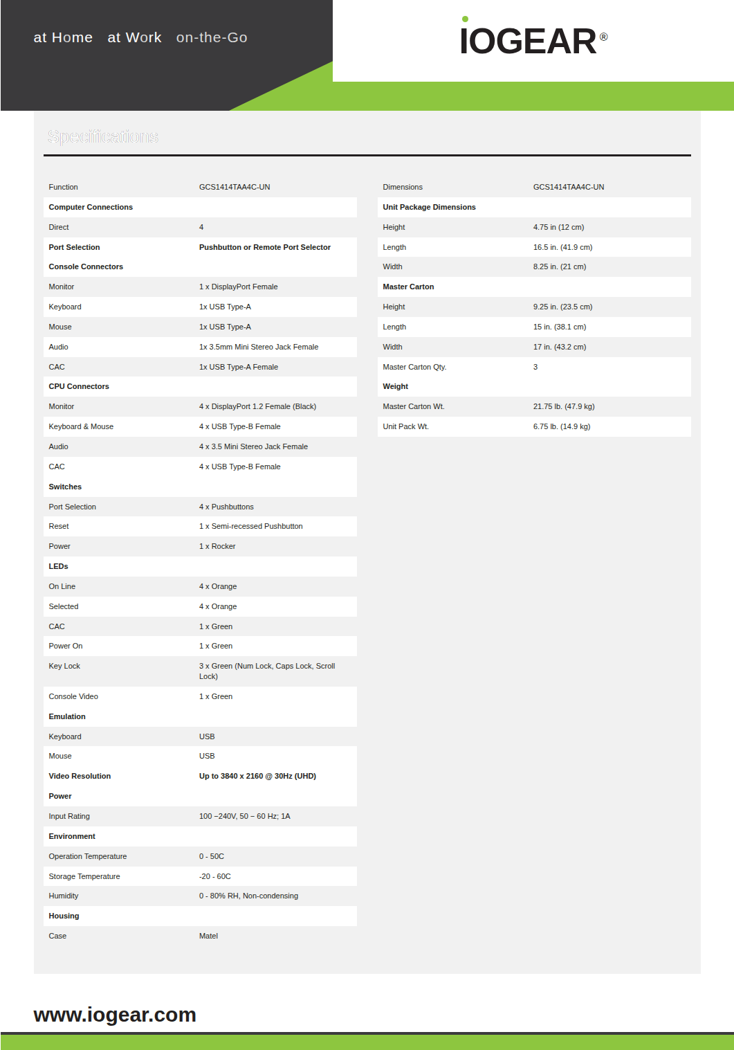at Home at Work on-the-Go
IOGEAR®
Specifications
| Function | GCS1414TAA4C-UN |
| Computer Connections |
| Direct | 4 |
| Port Selection | Pushbutton or Remote Port Selector |
| Console Connectors |
| Monitor | 1 x DisplayPort Female |
| Keyboard | 1x USB Type-A |
| Mouse | 1x USB Type-A |
| Audio | 1x 3.5mm Mini Stereo Jack Female |
| CAC | 1x USB Type-A Female |
| CPU Connectors |
| Monitor | 4 x DisplayPort 1.2 Female (Black) |
| Keyboard & Mouse | 4 x USB Type-B Female |
| Audio | 4 x 3.5 Mini Stereo Jack Female |
| CAC | 4 x USB Type-B Female |
| Switches |
| Port Selection | 4 x Pushbuttons |
| Reset | 1 x Semi-recessed Pushbutton |
| Power | 1 x Rocker |
| LEDs |
| On Line | 4 x Orange |
| Selected | 4 x Orange |
| CAC | 1 x Green |
| Power On | 1 x Green |
| Key Lock | 3 x Green (Num Lock, Caps Lock, Scroll Lock) |
| Console Video | 1 x Green |
| Emulation |
| Keyboard | USB |
| Mouse | USB |
| Video Resolution | Up to 3840 x 2160 @ 30Hz (UHD) |
| Power |
| Input Rating | 100 −240V, 50 − 60 Hz; 1A |
| Environment |
| Operation Temperature | 0 - 50C |
| Storage Temperature | -20 - 60C |
| Humidity | 0 - 80% RH, Non-condensing |
| Housing |
| Case | Matel |
| Dimensions | GCS1414TAA4C-UN |
| Unit Package Dimensions |
| Height | 4.75 in (12 cm) |
| Length | 16.5 in. (41.9 cm) |
| Width | 8.25 in. (21 cm) |
| Master Carton |
| Height | 9.25 in. (23.5 cm) |
| Length | 15 in. (38.1 cm) |
| Width | 17 in. (43.2 cm) |
| Master Carton Qty. | 3 |
| Weight |
| Master Carton Wt. | 21.75 lb. (47.9 kg) |
| Unit Pack Wt. | 6.75 lb. (14.9 kg) |
www.iogear.com